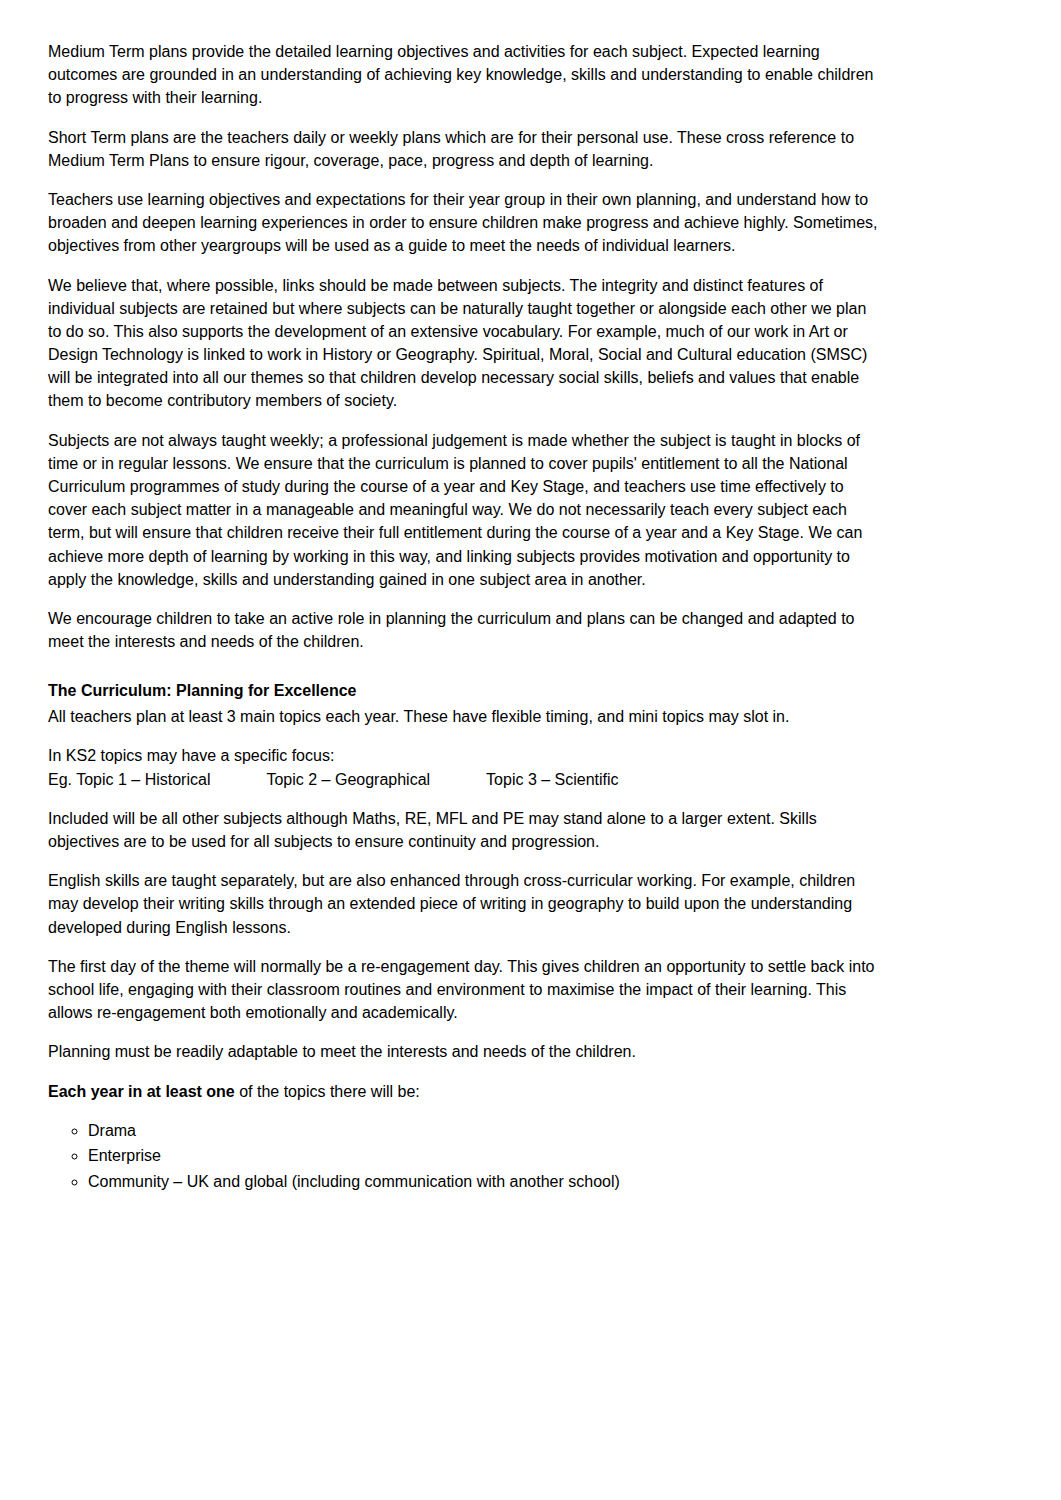Medium Term plans provide the detailed learning objectives and activities for each subject. Expected learning outcomes are grounded in an understanding of achieving key knowledge, skills and understanding to enable children to progress with their learning.
Short Term plans are the teachers daily or weekly plans which are for their personal use. These cross reference to Medium Term Plans to ensure rigour, coverage, pace, progress and depth of learning.
Teachers use learning objectives and expectations for their year group in their own planning, and understand how to broaden and deepen learning experiences in order to ensure children make progress and achieve highly. Sometimes, objectives from other yeargroups will be used as a guide to meet the needs of individual learners.
We believe that, where possible, links should be made between subjects. The integrity and distinct features of individual subjects are retained but where subjects can be naturally taught together or alongside each other we plan to do so. This also supports the development of an extensive vocabulary. For example, much of our work in Art or Design Technology is linked to work in History or Geography. Spiritual, Moral, Social and Cultural education (SMSC) will be integrated into all our themes so that children develop necessary social skills, beliefs and values that enable them to become contributory members of society.
Subjects are not always taught weekly; a professional judgement is made whether the subject is taught in blocks of time or in regular lessons. We ensure that the curriculum is planned to cover pupils' entitlement to all the National Curriculum programmes of study during the course of a year and Key Stage, and teachers use time effectively to cover each subject matter in a manageable and meaningful way. We do not necessarily teach every subject each term, but will ensure that children receive their full entitlement during the course of a year and a Key Stage. We can achieve more depth of learning by working in this way, and linking subjects provides motivation and opportunity to apply the knowledge, skills and understanding gained in one subject area in another.
We encourage children to take an active role in planning the curriculum and plans can be changed and adapted to meet the interests and needs of the children.
The Curriculum: Planning for Excellence
All teachers plan at least 3 main topics each year. These have flexible timing, and mini topics may slot in.
In KS2 topics may have a specific focus:
Eg. Topic 1 – Historical Topic 2 – Geographical Topic 3 – Scientific
Included will be all other subjects although Maths, RE, MFL and PE may stand alone to a larger extent. Skills objectives are to be used for all subjects to ensure continuity and progression.
English skills are taught separately, but are also enhanced through cross-curricular working. For example, children may develop their writing skills through an extended piece of writing in geography to build upon the understanding developed during English lessons.
The first day of the theme will normally be a re-engagement day. This gives children an opportunity to settle back into school life, engaging with their classroom routines and environment to maximise the impact of their learning. This allows re-engagement both emotionally and academically.
Planning must be readily adaptable to meet the interests and needs of the children.
Each year in at least one of the topics there will be:
Drama
Enterprise
Community – UK and global (including communication with another school)